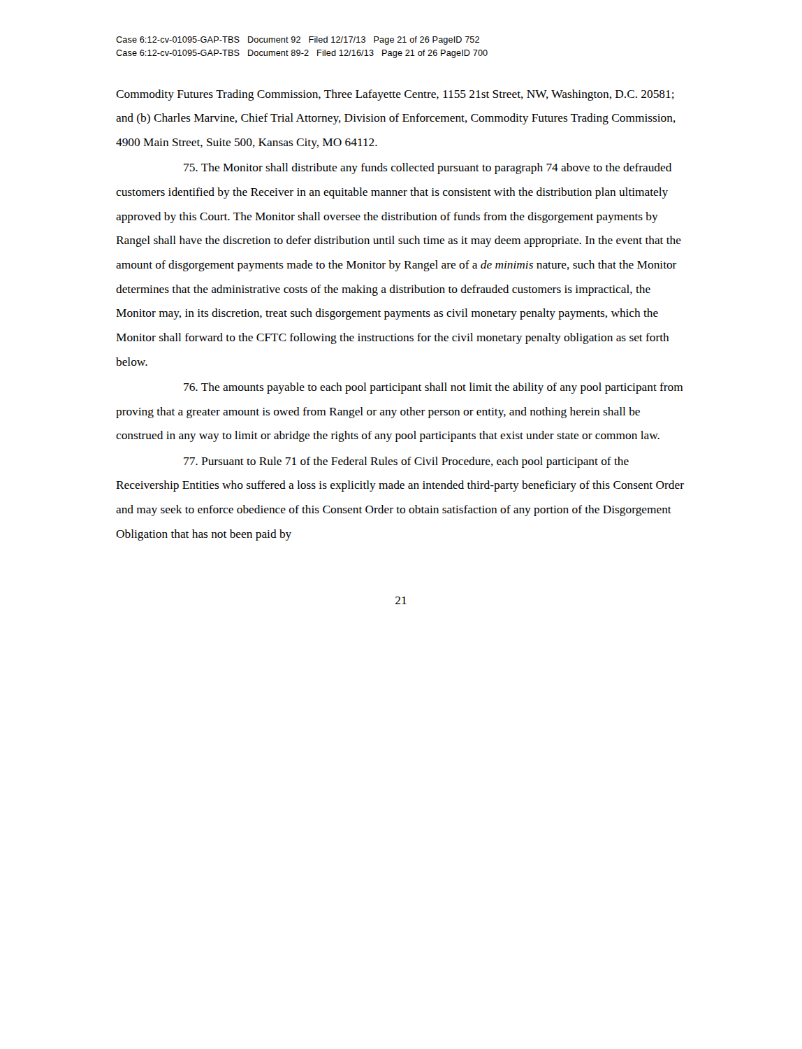Case 6:12-cv-01095-GAP-TBS Document 92 Filed 12/17/13 Page 21 of 26 PageID 752
Case 6:12-cv-01095-GAP-TBS Document 89-2 Filed 12/16/13 Page 21 of 26 PageID 700
Commodity Futures Trading Commission, Three Lafayette Centre, 1155 21st Street, NW, Washington, D.C. 20581; and (b) Charles Marvine, Chief Trial Attorney, Division of Enforcement, Commodity Futures Trading Commission, 4900 Main Street, Suite 500, Kansas City, MO 64112.
75. The Monitor shall distribute any funds collected pursuant to paragraph 74 above to the defrauded customers identified by the Receiver in an equitable manner that is consistent with the distribution plan ultimately approved by this Court. The Monitor shall oversee the distribution of funds from the disgorgement payments by Rangel shall have the discretion to defer distribution until such time as it may deem appropriate. In the event that the amount of disgorgement payments made to the Monitor by Rangel are of a de minimis nature, such that the Monitor determines that the administrative costs of the making a distribution to defrauded customers is impractical, the Monitor may, in its discretion, treat such disgorgement payments as civil monetary penalty payments, which the Monitor shall forward to the CFTC following the instructions for the civil monetary penalty obligation as set forth below.
76. The amounts payable to each pool participant shall not limit the ability of any pool participant from proving that a greater amount is owed from Rangel or any other person or entity, and nothing herein shall be construed in any way to limit or abridge the rights of any pool participants that exist under state or common law.
77. Pursuant to Rule 71 of the Federal Rules of Civil Procedure, each pool participant of the Receivership Entities who suffered a loss is explicitly made an intended third-party beneficiary of this Consent Order and may seek to enforce obedience of this Consent Order to obtain satisfaction of any portion of the Disgorgement Obligation that has not been paid by
21